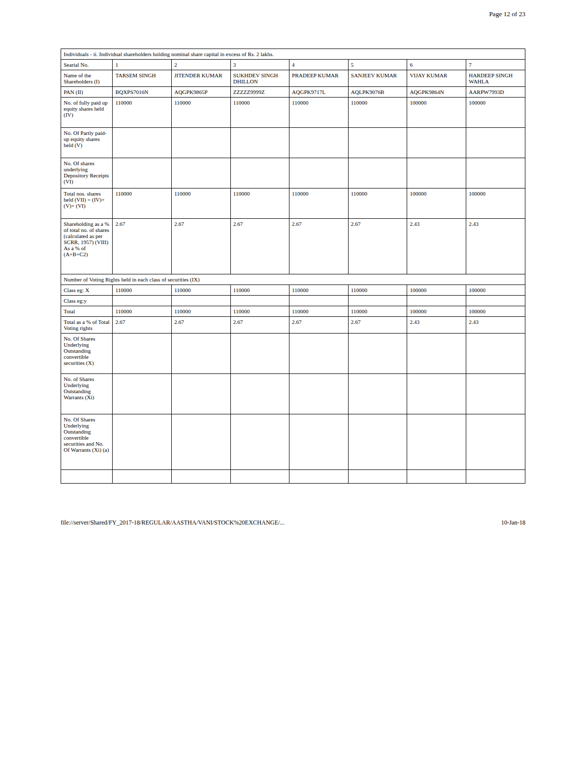Page 12 of 23
| Individuals - ii. Individual shareholders holding nominal share capital in excess of Rs. 2 lakhs. |
| Searial No. | 1 | 2 | 3 | 4 | 5 | 6 | 7 |
| Name of the Shareholders (I) | TARSEM SINGH | JITENDER KUMAR | SUKHDEV SINGH DHILLON | PRADEEP KUMAR | SANJEEV KUMAR | VIJAY KUMAR | HARDEEP SINGH WAHLA |
| PAN (II) | BQXPS7016N | AQGPK9865P | ZZZZZ9999Z | AQGPK9717L | AQLPK9076B | AQGPK9864N | AARPW7993D |
| No. of fully paid up equity shares held (IV) | 110000 | 110000 | 110000 | 110000 | 110000 | 100000 | 100000 |
| No. Of Partly paid-up equity shares held (V) | | | | | | | |
| No. Of shares underlying Depository Receipts (VI) | | | | | | | |
| Total nos. shares held (VII) = (IV)+ (V)+ (VI) | 110000 | 110000 | 110000 | 110000 | 110000 | 100000 | 100000 |
| Shareholding as a % of total no. of shares (calculated as per SCRR, 1957) (VIII) As a % of (A+B+C2) | 2.67 | 2.67 | 2.67 | 2.67 | 2.67 | 2.43 | 2.43 |
| Number of Voting Rights held in each class of securities (IX) |
| Class eg: X | 110000 | 110000 | 110000 | 110000 | 110000 | 100000 | 100000 |
| Class eg:y | | | | | | | |
| Total | 110000 | 110000 | 110000 | 110000 | 110000 | 100000 | 100000 |
| Total as a % of Total Voting rights | 2.67 | 2.67 | 2.67 | 2.67 | 2.67 | 2.43 | 2.43 |
| No. Of Shares Underlying Outstanding convertible securities (X) | | | | | | | |
| No. of Shares Underlying Outstanding Warrants (Xi) | | | | | | | |
| No. Of Shares Underlying Outstanding convertible securities and No. Of Warrants (Xi) (a) | | | | | | | |
file://server/Shared/FY_2017-18/REGULAR/AASTHA/VANI/STOCK%20EXCHANGE/...
10-Jan-18